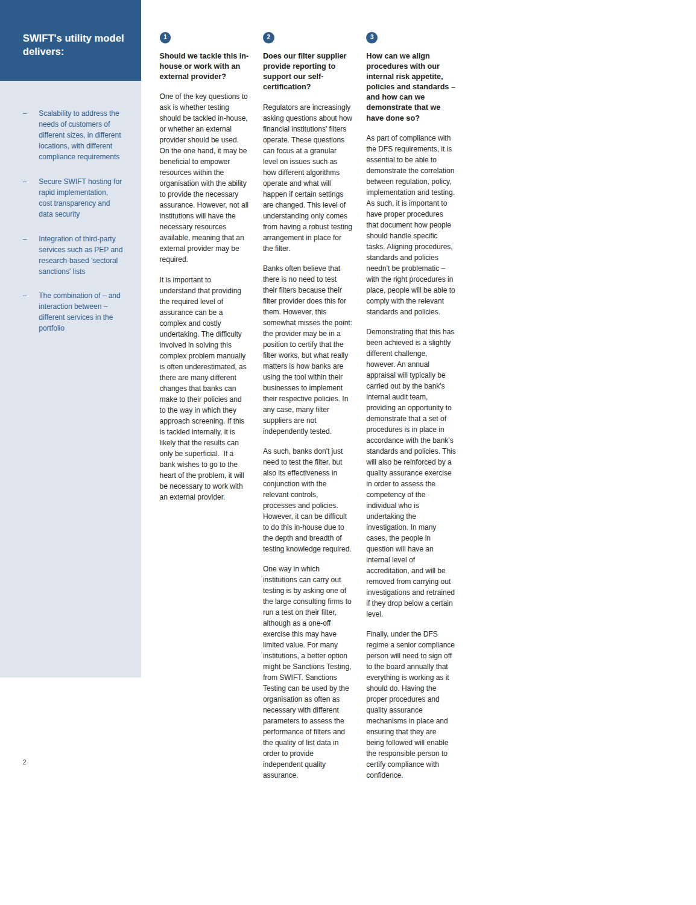SWIFT's utility model delivers:
Scalability to address the needs of customers of different sizes, in different locations, with different compliance requirements
Secure SWIFT hosting for rapid implementation, cost transparency and data security
Integration of third-party services such as PEP and research-based 'sectoral sanctions' lists
The combination of – and interaction between – different services in the portfolio
1
Should we tackle this in-house or work with an external provider?
One of the key questions to ask is whether testing should be tackled in-house, or whether an external provider should be used. On the one hand, it may be beneficial to empower resources within the organisation with the ability to provide the necessary assurance. However, not all institutions will have the necessary resources available, meaning that an external provider may be required.
It is important to understand that providing the required level of assurance can be a complex and costly undertaking. The difficulty involved in solving this complex problem manually is often underestimated, as there are many different changes that banks can make to their policies and to the way in which they approach screening. If this is tackled internally, it is likely that the results can only be superficial. If a bank wishes to go to the heart of the problem, it will be necessary to work with an external provider.
2
Does our filter supplier provide reporting to support our self-certification?
Regulators are increasingly asking questions about how financial institutions' filters operate. These questions can focus at a granular level on issues such as how different algorithms operate and what will happen if certain settings are changed. This level of understanding only comes from having a robust testing arrangement in place for the filter.
Banks often believe that there is no need to test their filters because their filter provider does this for them. However, this somewhat misses the point: the provider may be in a position to certify that the filter works, but what really matters is how banks are using the tool within their businesses to implement their respective policies. In any case, many filter suppliers are not independently tested.
As such, banks don't just need to test the filter, but also its effectiveness in conjunction with the relevant controls, processes and policies. However, it can be difficult to do this in-house due to the depth and breadth of testing knowledge required.
One way in which institutions can carry out testing is by asking one of the large consulting firms to run a test on their filter, although as a one-off exercise this may have limited value. For many institutions, a better option might be Sanctions Testing, from SWIFT. Sanctions Testing can be used by the organisation as often as necessary with different parameters to assess the performance of filters and the quality of list data in order to provide independent quality assurance.
3
How can we align procedures with our internal risk appetite, policies and standards – and how can we demonstrate that we have done so?
As part of compliance with the DFS requirements, it is essential to be able to demonstrate the correlation between regulation, policy, implementation and testing. As such, it is important to have proper procedures that document how people should handle specific tasks. Aligning procedures, standards and policies needn't be problematic – with the right procedures in place, people will be able to comply with the relevant standards and policies.
Demonstrating that this has been achieved is a slightly different challenge, however. An annual appraisal will typically be carried out by the bank's internal audit team, providing an opportunity to demonstrate that a set of procedures is in place in accordance with the bank's standards and policies. This will also be reinforced by a quality assurance exercise in order to assess the competency of the individual who is undertaking the investigation. In many cases, the people in question will have an internal level of accreditation, and will be removed from carrying out investigations and retrained if they drop below a certain level.
Finally, under the DFS regime a senior compliance person will need to sign off to the board annually that everything is working as it should do. Having the proper procedures and quality assurance mechanisms in place and ensuring that they are being followed will enable the responsible person to certify compliance with confidence.
2